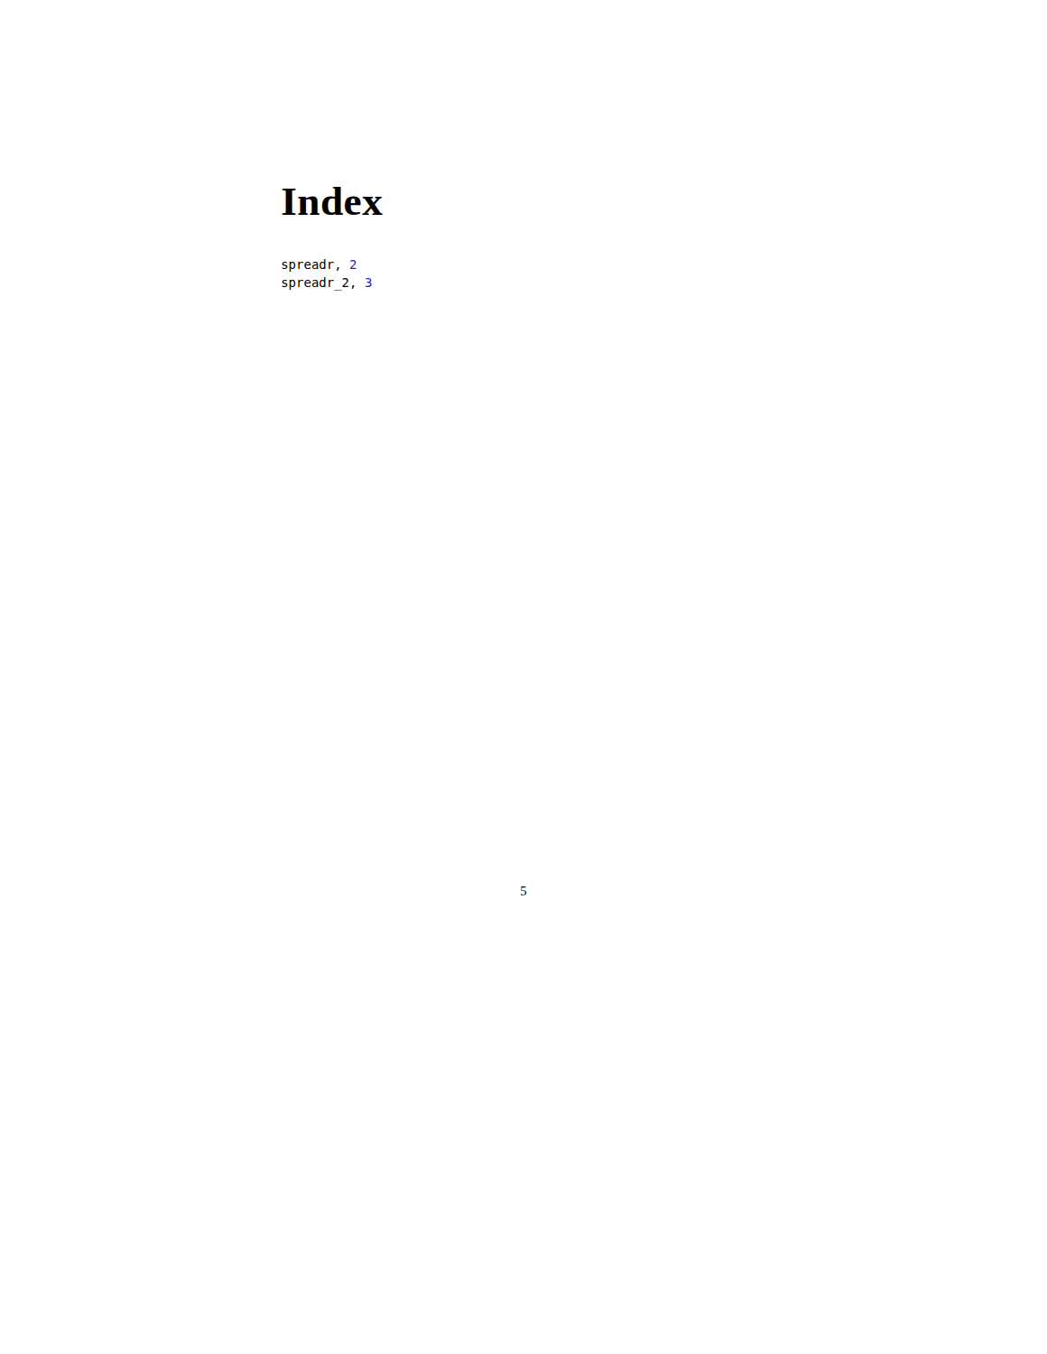Index
spreadr, 2
spreadr_2, 3
5